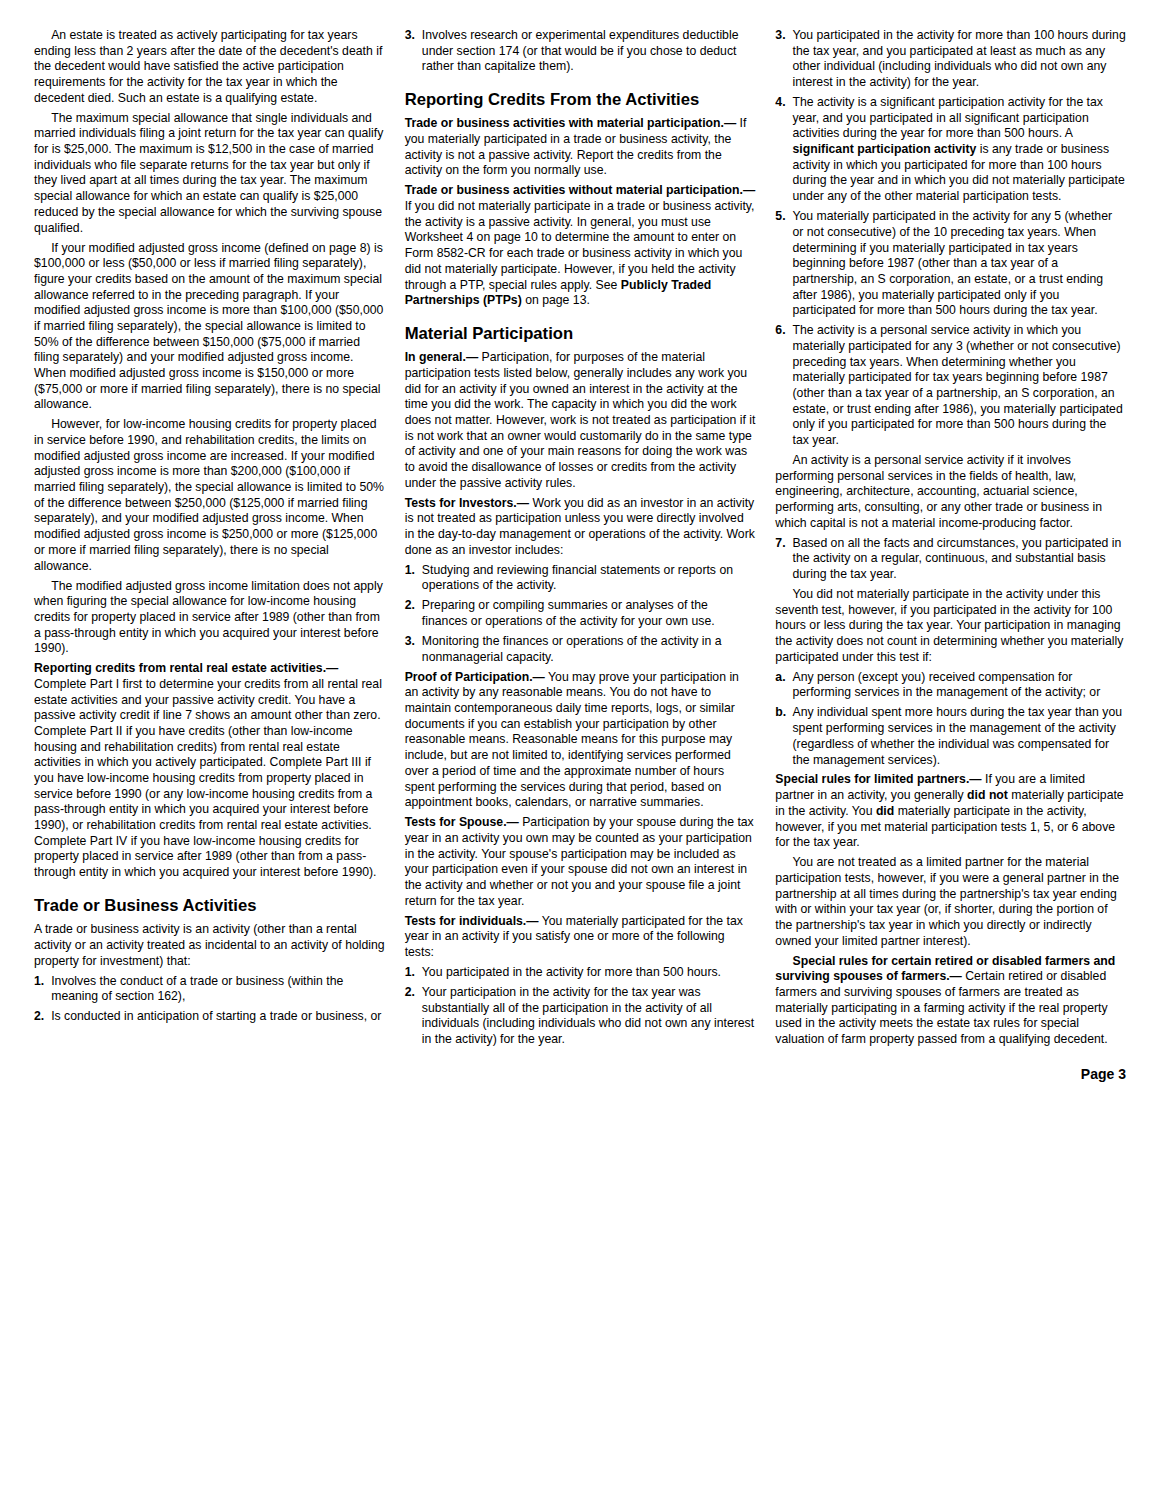An estate is treated as actively participating for tax years ending less than 2 years after the date of the decedent's death if the decedent would have satisfied the active participation requirements for the activity for the tax year in which the decedent died. Such an estate is a qualifying estate.
The maximum special allowance that single individuals and married individuals filing a joint return for the tax year can qualify for is $25,000. The maximum is $12,500 in the case of married individuals who file separate returns for the tax year but only if they lived apart at all times during the tax year. The maximum special allowance for which an estate can qualify is $25,000 reduced by the special allowance for which the surviving spouse qualified.
If your modified adjusted gross income (defined on page 8) is $100,000 or less ($50,000 or less if married filing separately), figure your credits based on the amount of the maximum special allowance referred to in the preceding paragraph. If your modified adjusted gross income is more than $100,000 ($50,000 if married filing separately), the special allowance is limited to 50% of the difference between $150,000 ($75,000 if married filing separately) and your modified adjusted gross income. When modified adjusted gross income is $150,000 or more ($75,000 or more if married filing separately), there is no special allowance.
However, for low-income housing credits for property placed in service before 1990, and rehabilitation credits, the limits on modified adjusted gross income are increased. If your modified adjusted gross income is more than $200,000 ($100,000 if married filing separately), the special allowance is limited to 50% of the difference between $250,000 ($125,000 if married filing separately), and your modified adjusted gross income. When modified adjusted gross income is $250,000 or more ($125,000 or more if married filing separately), there is no special allowance.
The modified adjusted gross income limitation does not apply when figuring the special allowance for low-income housing credits for property placed in service after 1989 (other than from a pass-through entity in which you acquired your interest before 1990).
Reporting credits from rental real estate activities.— Complete Part I first to determine your credits from all rental real estate activities and your passive activity credit. You have a passive activity credit if line 7 shows an amount other than zero. Complete Part II if you have credits (other than low-income housing and rehabilitation credits) from rental real estate activities in which you actively participated. Complete Part III if you have low-income housing credits from property placed in service before 1990 (or any low-income housing credits from a pass-through entity in which you acquired your interest before 1990), or rehabilitation credits from rental real estate activities. Complete Part IV if you have low-income housing credits for property placed in service after 1989 (other than from a pass-through entity in which you acquired your interest before 1990).
Trade or Business Activities
A trade or business activity is an activity (other than a rental activity or an activity treated as incidental to an activity of holding property for investment) that:
1. Involves the conduct of a trade or business (within the meaning of section 162),
2. Is conducted in anticipation of starting a trade or business, or
3. Involves research or experimental expenditures deductible under section 174 (or that would be if you chose to deduct rather than capitalize them).
Reporting Credits From the Activities
Trade or business activities with material participation.— If you materially participated in a trade or business activity, the activity is not a passive activity. Report the credits from the activity on the form you normally use.
Trade or business activities without material participation.— If you did not materially participate in a trade or business activity, the activity is a passive activity. In general, you must use Worksheet 4 on page 10 to determine the amount to enter on Form 8582-CR for each trade or business activity in which you did not materially participate. However, if you held the activity through a PTP, special rules apply. See Publicly Traded Partnerships (PTPs) on page 13.
Material Participation
In general.— Participation, for purposes of the material participation tests listed below, generally includes any work you did for an activity if you owned an interest in the activity at the time you did the work. The capacity in which you did the work does not matter. However, work is not treated as participation if it is not work that an owner would customarily do in the same type of activity and one of your main reasons for doing the work was to avoid the disallowance of losses or credits from the activity under the passive activity rules.
Tests for Investors.— Work you did as an investor in an activity is not treated as participation unless you were directly involved in the day-to-day management or operations of the activity. Work done as an investor includes:
1. Studying and reviewing financial statements or reports on operations of the activity.
2. Preparing or compiling summaries or analyses of the finances or operations of the activity for your own use.
3. Monitoring the finances or operations of the activity in a nonmanagerial capacity.
Proof of Participation.— You may prove your participation in an activity by any reasonable means. You do not have to maintain contemporaneous daily time reports, logs, or similar documents if you can establish your participation by other reasonable means. Reasonable means for this purpose may include, but are not limited to, identifying services performed over a period of time and the approximate number of hours spent performing the services during that period, based on appointment books, calendars, or narrative summaries.
Tests for Spouse.— Participation by your spouse during the tax year in an activity you own may be counted as your participation in the activity. Your spouse's participation may be included as your participation even if your spouse did not own an interest in the activity and whether or not you and your spouse file a joint return for the tax year.
Tests for individuals.— You materially participated for the tax year in an activity if you satisfy one or more of the following tests:
1. You participated in the activity for more than 500 hours.
2. Your participation in the activity for the tax year was substantially all of the participation in the activity of all individuals (including individuals who did not own any interest in the activity) for the year.
3. You participated in the activity for more than 100 hours during the tax year, and you participated at least as much as any other individual (including individuals who did not own any interest in the activity) for the year.
4. The activity is a significant participation activity for the tax year, and you participated in all significant participation activities during the year for more than 500 hours. A significant participation activity is any trade or business activity in which you participated for more than 100 hours during the year and in which you did not materially participate under any of the other material participation tests.
5. You materially participated in the activity for any 5 (whether or not consecutive) of the 10 preceding tax years. When determining if you materially participated in tax years beginning before 1987 (other than a tax year of a partnership, an S corporation, an estate, or a trust ending after 1986), you materially participated only if you participated for more than 500 hours during the tax year.
6. The activity is a personal service activity in which you materially participated for any 3 (whether or not consecutive) preceding tax years. When determining whether you materially participated for tax years beginning before 1987 (other than a tax year of a partnership, an S corporation, an estate, or trust ending after 1986), you materially participated only if you participated for more than 500 hours during the tax year.
An activity is a personal service activity if it involves performing personal services in the fields of health, law, engineering, architecture, accounting, actuarial science, performing arts, consulting, or any other trade or business in which capital is not a material income-producing factor.
7. Based on all the facts and circumstances, you participated in the activity on a regular, continuous, and substantial basis during the tax year.
You did not materially participate in the activity under this seventh test, however, if you participated in the activity for 100 hours or less during the tax year. Your participation in managing the activity does not count in determining whether you materially participated under this test if:
a. Any person (except you) received compensation for performing services in the management of the activity; or
b. Any individual spent more hours during the tax year than you spent performing services in the management of the activity (regardless of whether the individual was compensated for the management services).
Special rules for limited partners.— If you are a limited partner in an activity, you generally did not materially participate in the activity. You did materially participate in the activity, however, if you met material participation tests 1, 5, or 6 above for the tax year.
You are not treated as a limited partner for the material participation tests, however, if you were a general partner in the partnership at all times during the partnership's tax year ending with or within your tax year (or, if shorter, during the portion of the partnership's tax year in which you directly or indirectly owned your limited partner interest).
Special rules for certain retired or disabled farmers and surviving spouses of farmers.— Certain retired or disabled farmers and surviving spouses of farmers are treated as materially participating in a farming activity if the real property used in the activity meets the estate tax rules for special valuation of farm property passed from a qualifying decedent.
Page 3